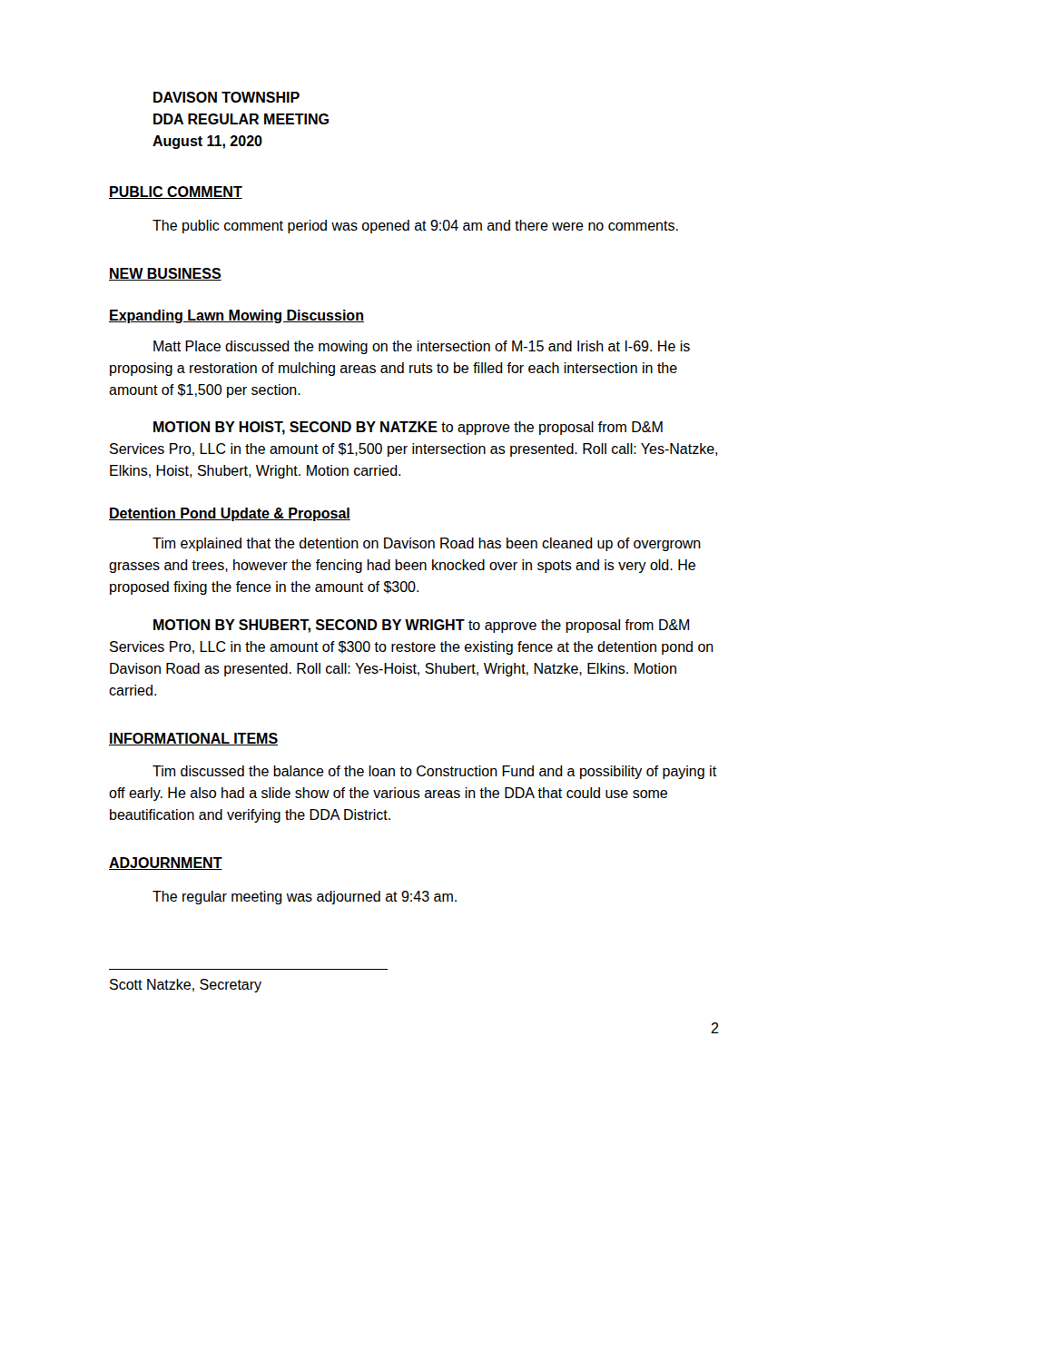DAVISON TOWNSHIP
DDA REGULAR MEETING
August 11, 2020
PUBLIC COMMENT
The public comment period was opened at 9:04 am and there were no comments.
NEW BUSINESS
Expanding Lawn Mowing Discussion
Matt Place discussed the mowing on the intersection of M-15 and Irish at I-69. He is proposing a restoration of mulching areas and ruts to be filled for each intersection in the amount of $1,500 per section.
MOTION BY HOIST, SECOND BY NATZKE to approve the proposal from D&M Services Pro, LLC in the amount of $1,500 per intersection as presented. Roll call: Yes-Natzke, Elkins, Hoist, Shubert, Wright. Motion carried.
Detention Pond Update & Proposal
Tim explained that the detention on Davison Road has been cleaned up of overgrown grasses and trees, however the fencing had been knocked over in spots and is very old. He proposed fixing the fence in the amount of $300.
MOTION BY SHUBERT, SECOND BY WRIGHT to approve the proposal from D&M Services Pro, LLC in the amount of $300 to restore the existing fence at the detention pond on Davison Road as presented. Roll call: Yes-Hoist, Shubert, Wright, Natzke, Elkins. Motion carried.
INFORMATIONAL ITEMS
Tim discussed the balance of the loan to Construction Fund and a possibility of paying it off early. He also had a slide show of the various areas in the DDA that could use some beautification and verifying the DDA District.
ADJOURNMENT
The regular meeting was adjourned at 9:43 am.
Scott Natzke, Secretary
2